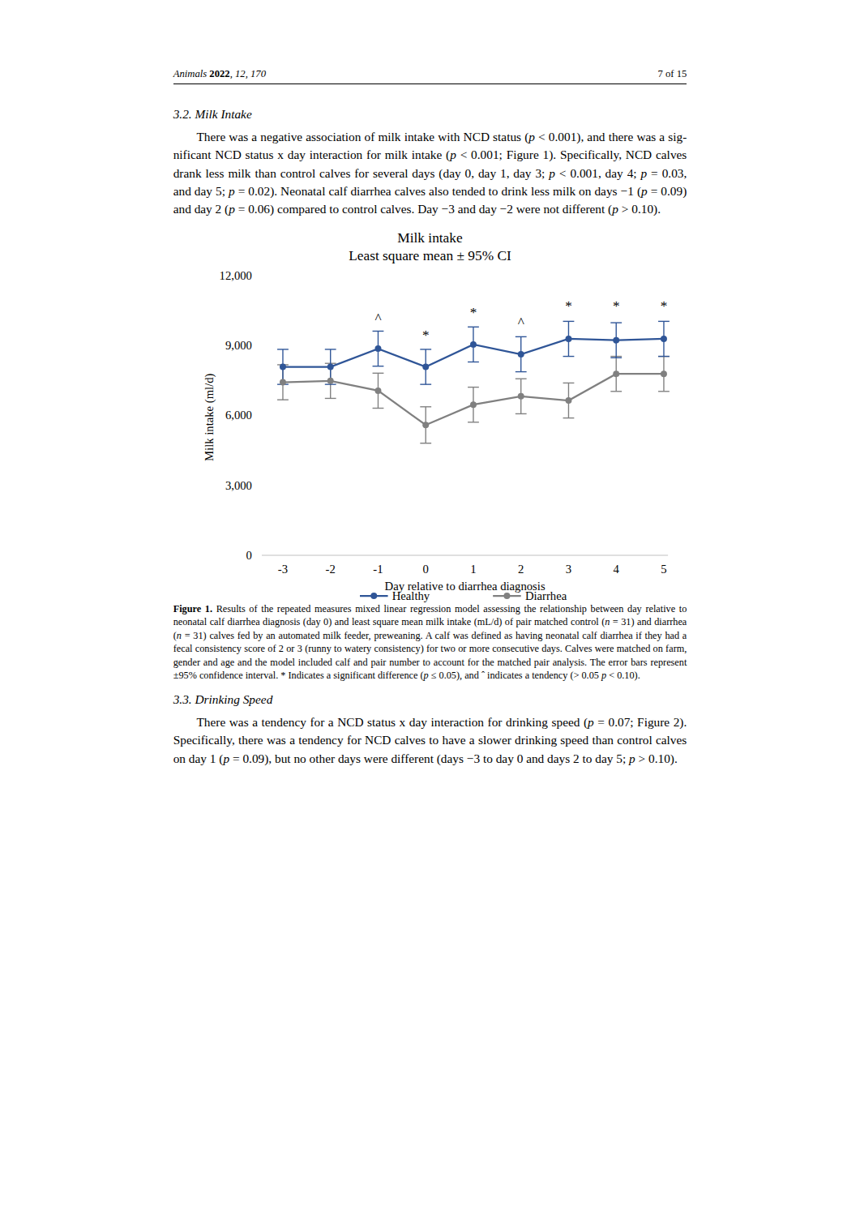Animals 2022, 12, 170
7 of 15
3.2. Milk Intake
There was a negative association of milk intake with NCD status (p < 0.001), and there was a significant NCD status x day interaction for milk intake (p < 0.001; Figure 1). Specifically, NCD calves drank less milk than control calves for several days (day 0, day 1, day 3; p < 0.001, day 4; p = 0.03, and day 5; p = 0.02). Neonatal calf diarrhea calves also tended to drink less milk on days −1 (p = 0.09) and day 2 (p = 0.06) compared to control calves. Day −3 and day −2 were not different (p > 0.10).
Milk intake Least square mean ± 95% CI
12,000 9,000 6,000 3,000 0 Milk intake (ml/d) -3 -2 -1 0 1 2 3 4 5 Day relative to diarrhea diagnosis ^ * * ^ * * * Healthy Diarrhea
Figure 1. Results of the repeated measures mixed linear regression model assessing the relationship between day relative to neonatal calf diarrhea diagnosis (day 0) and least square mean milk intake (mL/d) of pair matched control (n = 31) and diarrhea (n = 31) calves fed by an automated milk feeder, preweaning. A calf was defined as having neonatal calf diarrhea if they had a fecal consistency score of 2 or 3 (runny to watery consistency) for two or more consecutive days. Calves were matched on farm, gender and age and the model included calf and pair number to account for the matched pair analysis. The error bars represent ±95% confidence interval. * Indicates a significant difference (p ≤ 0.05), and ˆ indicates a tendency (> 0.05 p < 0.10).
3.3. Drinking Speed
There was a tendency for a NCD status x day interaction for drinking speed (p = 0.07; Figure 2). Specifically, there was a tendency for NCD calves to have a slower drinking speed than control calves on day 1 (p = 0.09), but no other days were different (days −3 to day 0 and days 2 to day 5; p > 0.10).